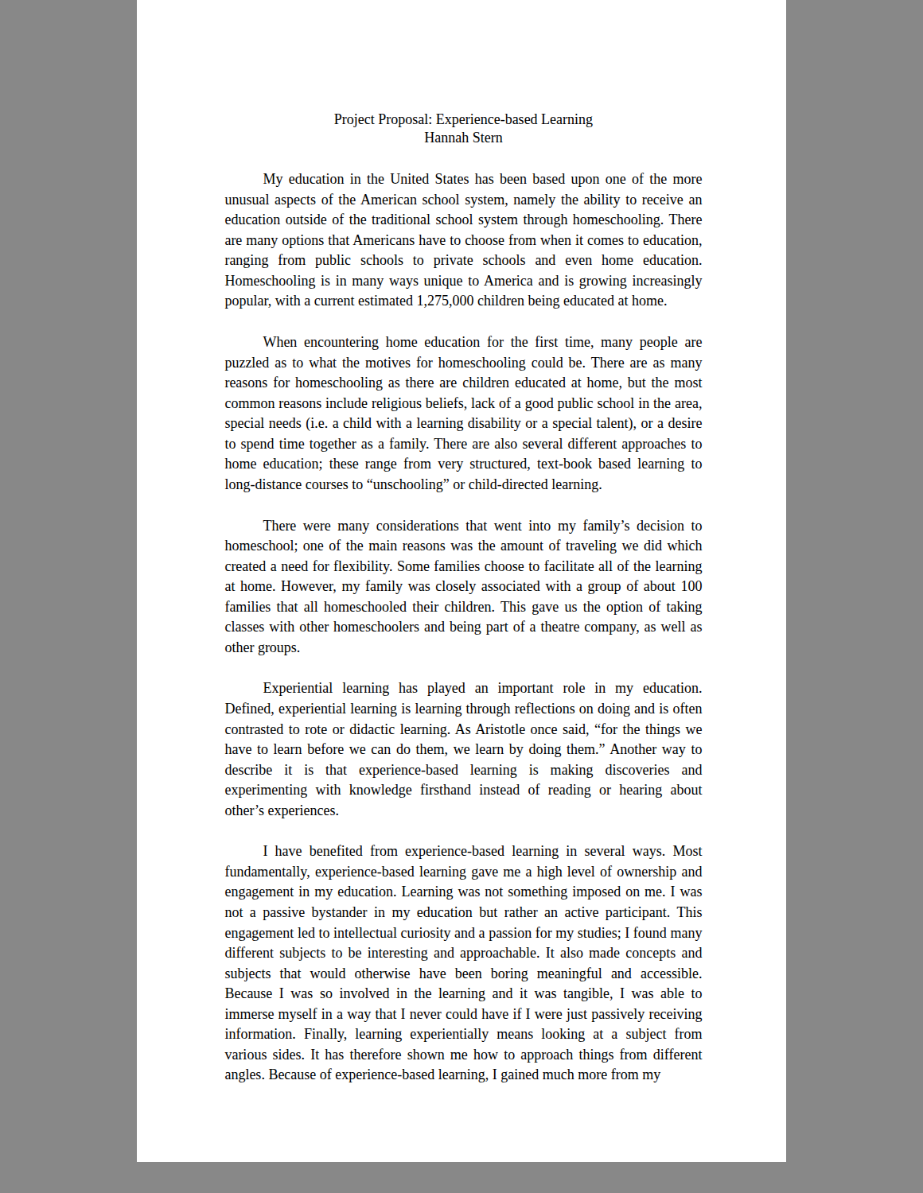Project Proposal: Experience-based Learning Hannah Stern
My education in the United States has been based upon one of the more unusual aspects of the American school system, namely the ability to receive an education outside of the traditional school system through homeschooling. There are many options that Americans have to choose from when it comes to education, ranging from public schools to private schools and even home education. Homeschooling is in many ways unique to America and is growing increasingly popular, with a current estimated 1,275,000 children being educated at home.
When encountering home education for the first time, many people are puzzled as to what the motives for homeschooling could be. There are as many reasons for homeschooling as there are children educated at home, but the most common reasons include religious beliefs, lack of a good public school in the area, special needs (i.e. a child with a learning disability or a special talent), or a desire to spend time together as a family. There are also several different approaches to home education; these range from very structured, text-book based learning to long-distance courses to “unschooling” or child-directed learning.
There were many considerations that went into my family’s decision to homeschool; one of the main reasons was the amount of traveling we did which created a need for flexibility. Some families choose to facilitate all of the learning at home. However, my family was closely associated with a group of about 100 families that all homeschooled their children. This gave us the option of taking classes with other homeschoolers and being part of a theatre company, as well as other groups.
Experiential learning has played an important role in my education. Defined, experiential learning is learning through reflections on doing and is often contrasted to rote or didactic learning. As Aristotle once said, “for the things we have to learn before we can do them, we learn by doing them.” Another way to describe it is that experience-based learning is making discoveries and experimenting with knowledge firsthand instead of reading or hearing about other’s experiences.
I have benefited from experience-based learning in several ways. Most fundamentally, experience-based learning gave me a high level of ownership and engagement in my education. Learning was not something imposed on me. I was not a passive bystander in my education but rather an active participant. This engagement led to intellectual curiosity and a passion for my studies; I found many different subjects to be interesting and approachable. It also made concepts and subjects that would otherwise have been boring meaningful and accessible. Because I was so involved in the learning and it was tangible, I was able to immerse myself in a way that I never could have if I were just passively receiving information. Finally, learning experientially means looking at a subject from various sides. It has therefore shown me how to approach things from different angles. Because of experience-based learning, I gained much more from my